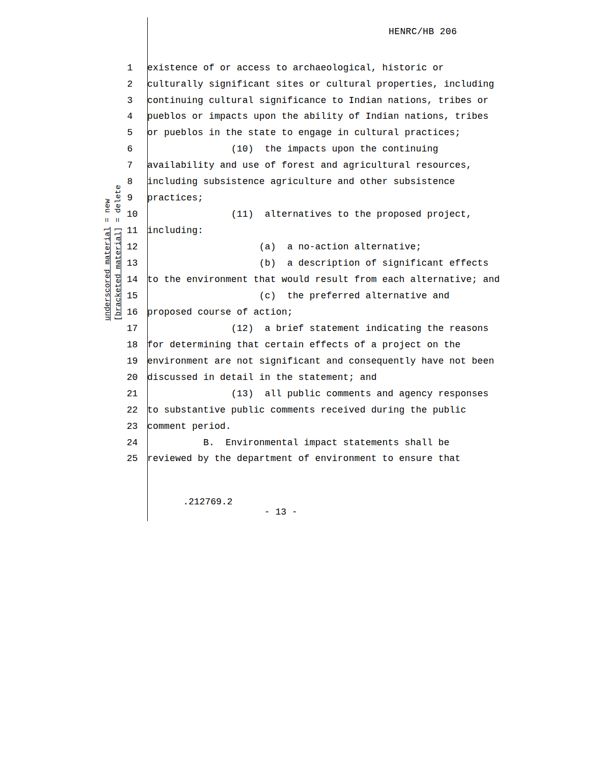HENRC/HB 206
underscored material = new
[bracketed material] = delete
1 existence of or access to archaeological, historic or
2 culturally significant sites or cultural properties, including
3 continuing cultural significance to Indian nations, tribes or
4 pueblos or impacts upon the ability of Indian nations, tribes
5 or pueblos in the state to engage in cultural practices;
6 (10) the impacts upon the continuing
7 availability and use of forest and agricultural resources,
8 including subsistence agriculture and other subsistence
9 practices;
10 (11) alternatives to the proposed project,
11 including:
12 (a) a no-action alternative;
13 (b) a description of significant effects
14 to the environment that would result from each alternative; and
15 (c) the preferred alternative and
16 proposed course of action;
17 (12) a brief statement indicating the reasons
18 for determining that certain effects of a project on the
19 environment are not significant and consequently have not been
20 discussed in detail in the statement; and
21 (13) all public comments and agency responses
22 to substantive public comments received during the public
23 comment period.
24 B. Environmental impact statements shall be
25 reviewed by the department of environment to ensure that
.212769.2
- 13 -